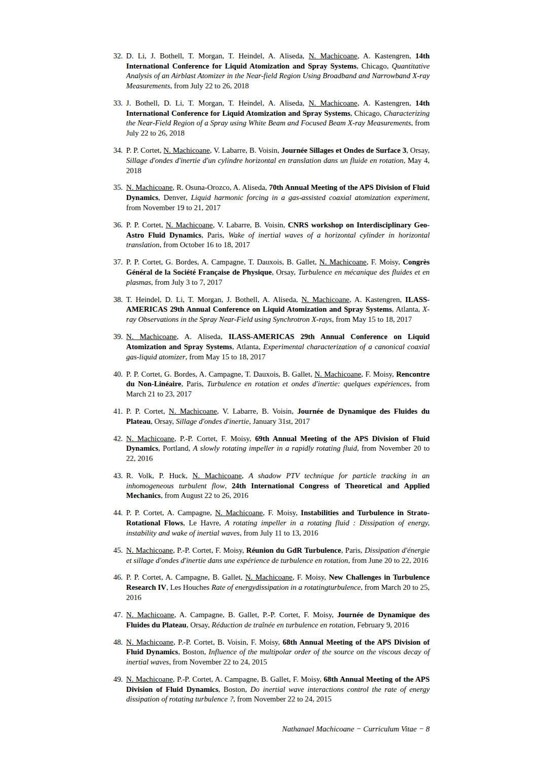32. D. Li, J. Bothell, T. Morgan, T. Heindel, A. Aliseda, N. Machicoane, A. Kastengren, 14th International Conference for Liquid Atomization and Spray Systems, Chicago, Quantitative Analysis of an Airblast Atomizer in the Near-field Region Using Broadband and Narrowband X-ray Measurements, from July 22 to 26, 2018
33. J. Bothell, D. Li, T. Morgan, T. Heindel, A. Aliseda, N. Machicoane, A. Kastengren, 14th International Conference for Liquid Atomization and Spray Systems, Chicago, Characterizing the Near-Field Region of a Spray using White Beam and Focused Beam X-ray Measurements, from July 22 to 26, 2018
34. P. P. Cortet, N. Machicoane, V. Labarre, B. Voisin, Journée Sillages et Ondes de Surface 3, Orsay, Sillage d'ondes d'inertie d'un cylindre horizontal en translation dans un fluide en rotation, May 4, 2018
35. N. Machicoane, R. Osuna-Orozco, A. Aliseda, 70th Annual Meeting of the APS Division of Fluid Dynamics, Denver, Liquid harmonic forcing in a gas-assisted coaxial atomization experiment, from November 19 to 21, 2017
36. P. P. Cortet, N. Machicoane, V. Labarre, B. Voisin, CNRS workshop on Interdisciplinary Geo-Astro Fluid Dynamics, Paris, Wake of inertial waves of a horizontal cylinder in horizontal translation, from October 16 to 18, 2017
37. P. P. Cortet, G. Bordes, A. Campagne, T. Dauxois, B. Gallet, N. Machicoane, F. Moisy, Congrès Général de la Société Française de Physique, Orsay, Turbulence en mécanique des fluides et en plasmas, from July 3 to 7, 2017
38. T. Heindel, D. Li, T. Morgan, J. Bothell, A. Aliseda, N. Machicoane, A. Kastengren, ILASS-AMERICAS 29th Annual Conference on Liquid Atomization and Spray Systems, Atlanta, X-ray Observations in the Spray Near-Field using Synchrotron X-rays, from May 15 to 18, 2017
39. N. Machicoane, A. Aliseda, ILASS-AMERICAS 29th Annual Conference on Liquid Atomization and Spray Systems, Atlanta, Experimental characterization of a canonical coaxial gas-liquid atomizer, from May 15 to 18, 2017
40. P. P. Cortet, G. Bordes, A. Campagne, T. Dauxois, B. Gallet, N. Machicoane, F. Moisy, Rencontre du Non-Linéaire, Paris, Turbulence en rotation et ondes d'inertie: quelques expériences, from March 21 to 23, 2017
41. P. P. Cortet, N. Machicoane, V. Labarre, B. Voisin, Journée de Dynamique des Fluides du Plateau, Orsay, Sillage d'ondes d'inertie, January 31st, 2017
42. N. Machicoane, P.-P. Cortet, F. Moisy, 69th Annual Meeting of the APS Division of Fluid Dynamics, Portland, A slowly rotating impeller in a rapidly rotating fluid, from November 20 to 22, 2016
43. R. Volk, P. Huck, N. Machicoane, A shadow PTV technique for particle tracking in an inhomogeneous turbulent flow, 24th International Congress of Theoretical and Applied Mechanics, from August 22 to 26, 2016
44. P. P. Cortet, A. Campagne, N. Machicoane, F. Moisy, Instabilities and Turbulence in Strato-Rotational Flows, Le Havre, A rotating impeller in a rotating fluid : Dissipation of energy, instability and wake of inertial waves, from July 11 to 13, 2016
45. N. Machicoane, P.-P. Cortet, F. Moisy, Réunion du GdR Turbulence, Paris, Dissipation d'énergie et sillage d'ondes d'inertie dans une expérience de turbulence en rotation, from June 20 to 22, 2016
46. P. P. Cortet, A. Campagne, B. Gallet, N. Machicoane, F. Moisy, New Challenges in Turbulence Research IV, Les Houches Rate of energydissipation in a rotatingturbulence, from March 20 to 25, 2016
47. N. Machicoane, A. Campagne, B. Gallet, P.-P. Cortet, F. Moisy, Journée de Dynamique des Fluides du Plateau, Orsay, Réduction de traînée en turbulence en rotation, February 9, 2016
48. N. Machicoane, P.-P. Cortet, B. Voisin, F. Moisy, 68th Annual Meeting of the APS Division of Fluid Dynamics, Boston, Influence of the multipolar order of the source on the viscous decay of inertial waves, from November 22 to 24, 2015
49. N. Machicoane, P.-P. Cortet, A. Campagne, B. Gallet, F. Moisy, 68th Annual Meeting of the APS Division of Fluid Dynamics, Boston, Do inertial wave interactions control the rate of energy dissipation of rotating turbulence ?, from November 22 to 24, 2015
Nathanael Machicoane − Curriculum Vitae − 8